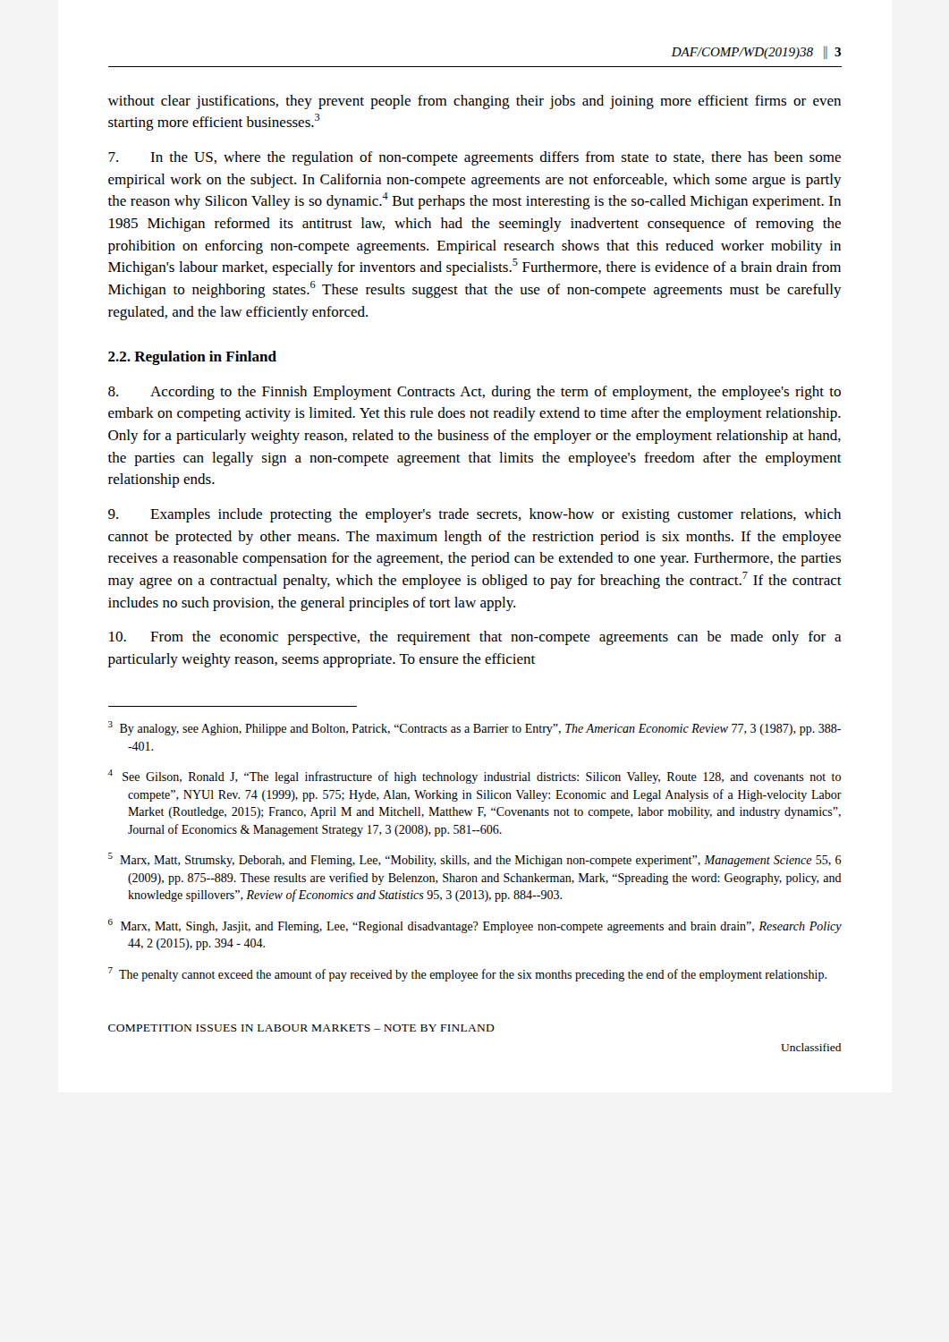DAF/COMP/WD(2019)38∥3
without clear justifications, they prevent people from changing their jobs and joining more efficient firms or even starting more efficient businesses.3
7. In the US, where the regulation of non-compete agreements differs from state to state, there has been some empirical work on the subject. In California non-compete agreements are not enforceable, which some argue is partly the reason why Silicon Valley is so dynamic.4 But perhaps the most interesting is the so-called Michigan experiment. In 1985 Michigan reformed its antitrust law, which had the seemingly inadvertent consequence of removing the prohibition on enforcing non-compete agreements. Empirical research shows that this reduced worker mobility in Michigan's labour market, especially for inventors and specialists.5 Furthermore, there is evidence of a brain drain from Michigan to neighboring states.6 These results suggest that the use of non-compete agreements must be carefully regulated, and the law efficiently enforced.
2.2. Regulation in Finland
8. According to the Finnish Employment Contracts Act, during the term of employment, the employee's right to embark on competing activity is limited. Yet this rule does not readily extend to time after the employment relationship. Only for a particularly weighty reason, related to the business of the employer or the employment relationship at hand, the parties can legally sign a non-compete agreement that limits the employee's freedom after the employment relationship ends.
9. Examples include protecting the employer's trade secrets, know-how or existing customer relations, which cannot be protected by other means. The maximum length of the restriction period is six months. If the employee receives a reasonable compensation for the agreement, the period can be extended to one year. Furthermore, the parties may agree on a contractual penalty, which the employee is obliged to pay for breaching the contract.7 If the contract includes no such provision, the general principles of tort law apply.
10. From the economic perspective, the requirement that non-compete agreements can be made only for a particularly weighty reason, seems appropriate. To ensure the efficient
3 By analogy, see Aghion, Philippe and Bolton, Patrick, “Contracts as a Barrier to Entry”, The American Economic Review 77, 3 (1987), pp. 388--401.
4 See Gilson, Ronald J, “The legal infrastructure of high technology industrial districts: Silicon Valley, Route 128, and covenants not to compete”, NYUl Rev. 74 (1999), pp. 575; Hyde, Alan, Working in Silicon Valley: Economic and Legal Analysis of a High-velocity Labor Market (Routledge, 2015); Franco, April M and Mitchell, Matthew F, “Covenants not to compete, labor mobility, and industry dynamics”, Journal of Economics & Management Strategy 17, 3 (2008), pp. 581--606.
5 Marx, Matt, Strumsky, Deborah, and Fleming, Lee, “Mobility, skills, and the Michigan non-compete experiment”, Management Science 55, 6 (2009), pp. 875--889. These results are verified by Belenzon, Sharon and Schankerman, Mark, “Spreading the word: Geography, policy, and knowledge spillovers”, Review of Economics and Statistics 95, 3 (2013), pp. 884--903.
6 Marx, Matt, Singh, Jasjit, and Fleming, Lee, “Regional disadvantage? Employee non-compete agreements and brain drain”, Research Policy 44, 2 (2015), pp. 394 - 404.
7 The penalty cannot exceed the amount of pay received by the employee for the six months preceding the end of the employment relationship.
COMPETITION ISSUES IN LABOUR MARKETS – NOTE BY FINLAND
Unclassified